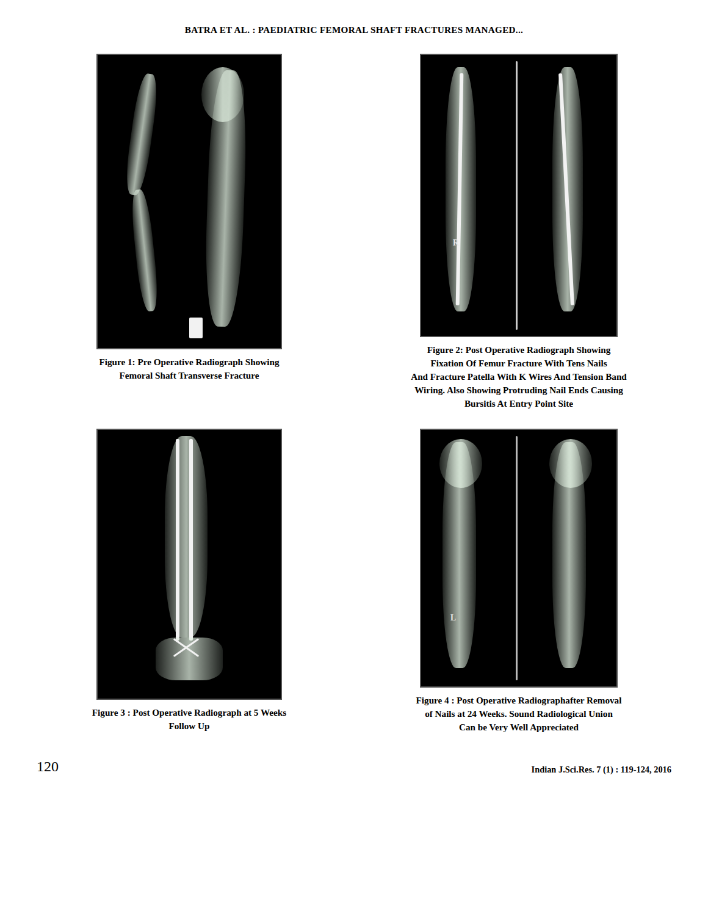BATRA ET AL. : PAEDIATRIC FEMORAL SHAFT FRACTURES MANAGED...
Figure 1: Pre Operative Radiograph Showing
Femoral Shaft Transverse Fracture
R
Figure 2: Post Operative Radiograph Showing
Fixation Of Femur Fracture With Tens Nails
And Fracture Patella With K Wires And Tension Band
Wiring. Also Showing Protruding Nail Ends Causing
Bursitis At Entry Point Site
Figure 3 : Post Operative Radiograph at 5 Weeks
Follow Up
L
Figure 4 : Post Operative Radiographafter Removal
of Nails at 24 Weeks. Sound Radiological Union
Can be Very Well Appreciated
120
Indian J.Sci.Res. 7 (1) : 119-124, 2016